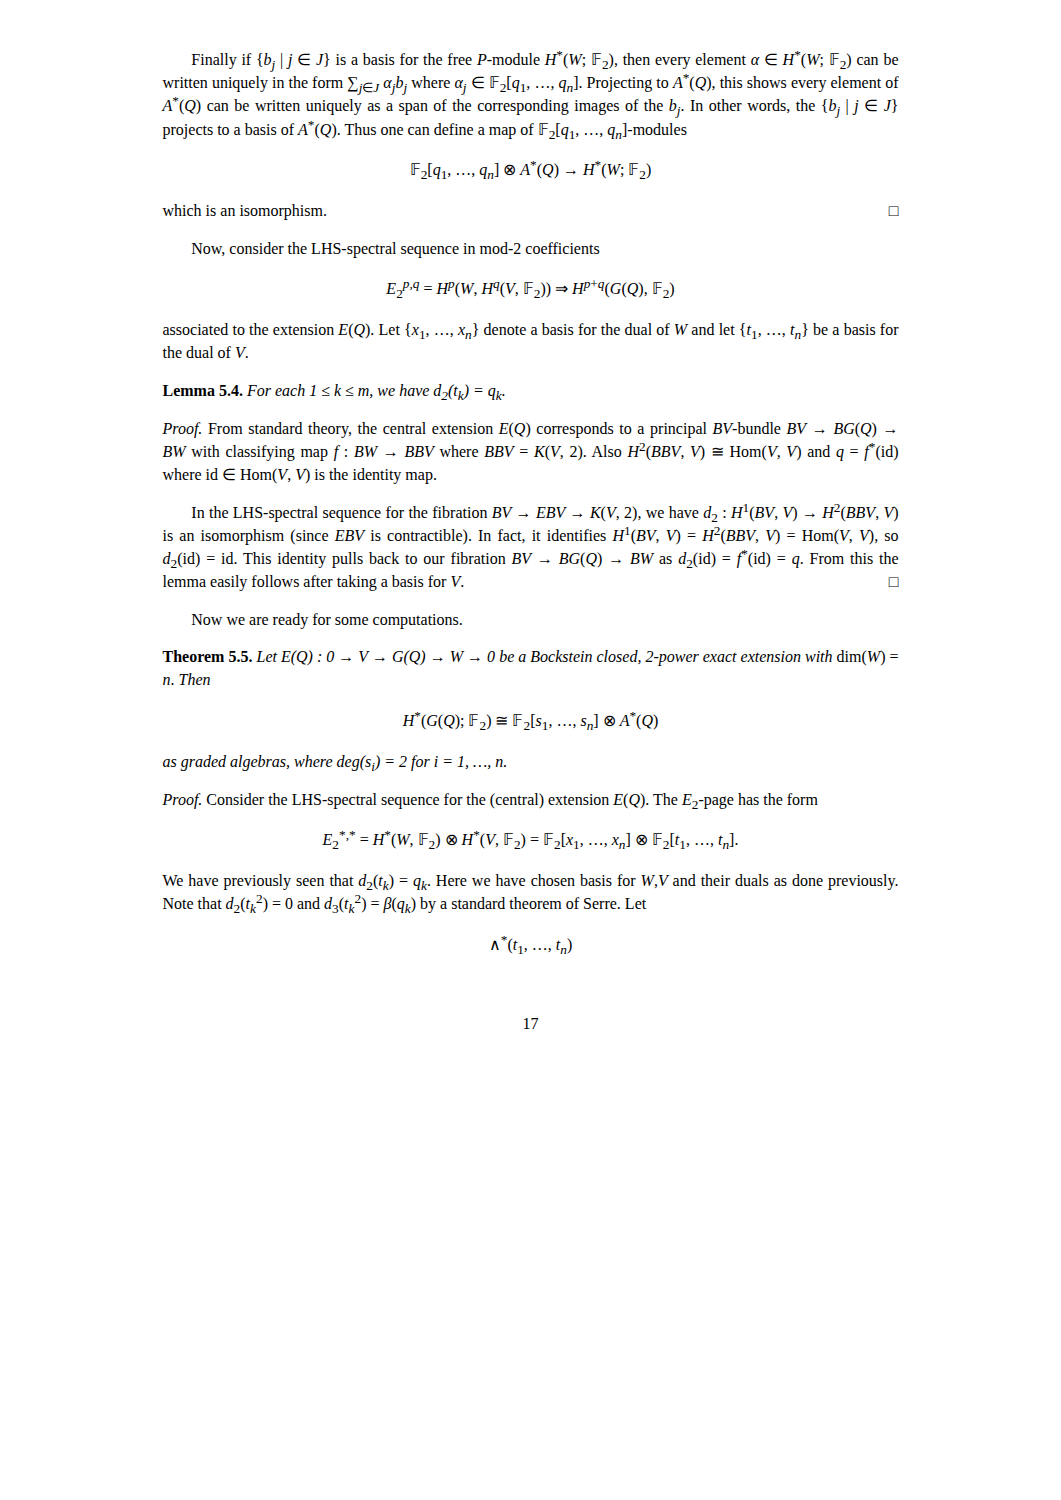Finally if {bj | j ∈ J} is a basis for the free P-module H*(W; 𝔽2), then every element α ∈ H*(W; 𝔽2) can be written uniquely in the form ∑j∈J αjbj where αj ∈ 𝔽2[q1, …, qn]. Projecting to A*(Q), this shows every element of A*(Q) can be written uniquely as a span of the corresponding images of the bj. In other words, the {bj | j ∈ J} projects to a basis of A*(Q). Thus one can define a map of 𝔽2[q1, …, qn]-modules
𝔽2[q1, …, qn] ⊗ A*(Q) → H*(W; 𝔽2)
which is an isomorphism. □
Now, consider the LHS-spectral sequence in mod-2 coefficients
E2p,q = Hp(W, Hq(V, 𝔽2)) ⇒ Hp+q(G(Q), 𝔽2)
associated to the extension E(Q). Let {x1, …, xn} denote a basis for the dual of W and let {t1, …, tn} be a basis for the dual of V.
Lemma 5.4. For each 1 ≤ k ≤ m, we have d2(tk) = qk.
Proof. From standard theory, the central extension E(Q) corresponds to a principal BV-bundle BV → BG(Q) → BW with classifying map f : BW → BBV where BBV = K(V, 2). Also H2(BBV, V) ≅ Hom(V, V) and q = f*(id) where id ∈ Hom(V, V) is the identity map.
In the LHS-spectral sequence for the fibration BV → EBV → K(V, 2), we have d2 : H1(BV, V) → H2(BBV, V) is an isomorphism (since EBV is contractible). In fact, it identifies H1(BV, V) = H2(BBV, V) = Hom(V, V), so d2(id) = id. This identity pulls back to our fibration BV → BG(Q) → BW as d2(id) = f*(id) = q. From this the lemma easily follows after taking a basis for V. □
Now we are ready for some computations.
Theorem 5.5. Let E(Q) : 0 → V → G(Q) → W → 0 be a Bockstein closed, 2-power exact extension with dim(W) = n. Then
H*(G(Q); 𝔽2) ≅ 𝔽2[s1, …, sn] ⊗ A*(Q)
as graded algebras, where deg(si) = 2 for i = 1, …, n.
Proof. Consider the LHS-spectral sequence for the (central) extension E(Q). The E2-page has the form
E2*,* = H*(W, 𝔽2) ⊗ H*(V, 𝔽2) = 𝔽2[x1, …, xn] ⊗ 𝔽2[t1, …, tn].
We have previously seen that d2(tk) = qk. Here we have chosen basis for W,V and their duals as done previously. Note that d2(tk2) = 0 and d3(tk2) = β(qk) by a standard theorem of Serre. Let
∧*(t1, …, tn)
17